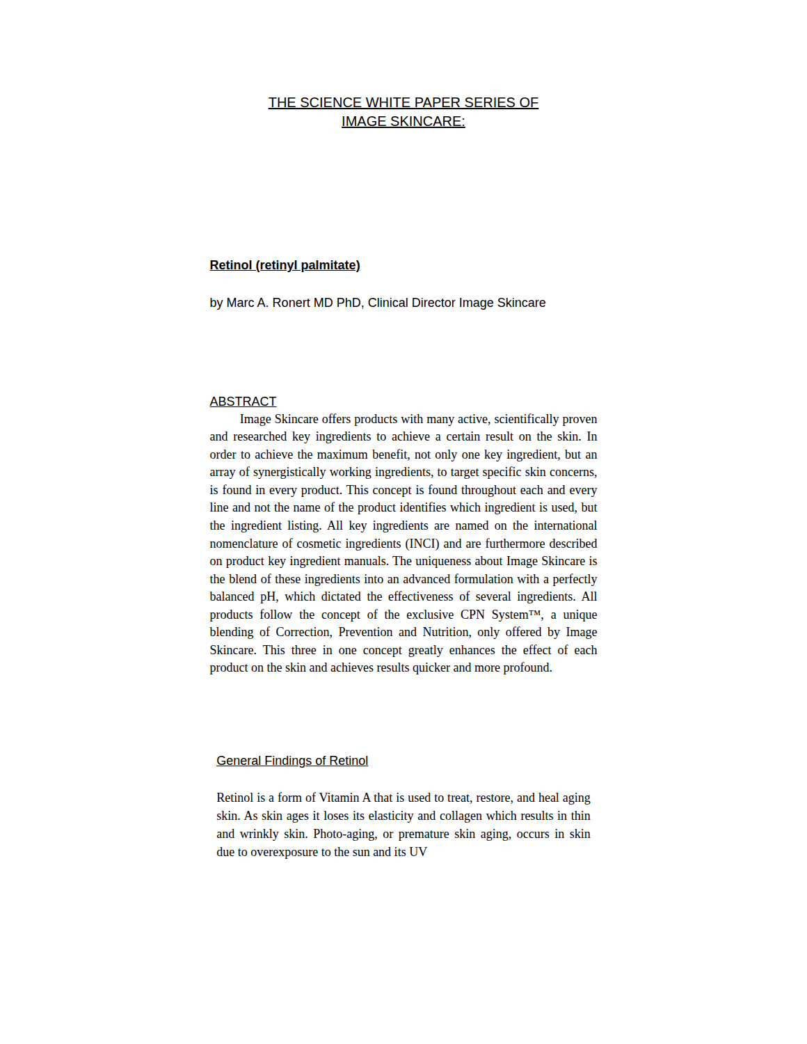THE SCIENCE WHITE PAPER SERIES OF
IMAGE SKINCARE:
Retinol (retinyl palmitate)
by Marc A. Ronert MD PhD, Clinical Director Image Skincare
ABSTRACT
Image Skincare offers products with many active, scientifically proven and researched key ingredients to achieve a certain result on the skin. In order to achieve the maximum benefit, not only one key ingredient, but an array of synergistically working ingredients, to target specific skin concerns, is found in every product. This concept is found throughout each and every line and not the name of the product identifies which ingredient is used, but the ingredient listing. All key ingredients are named on the international nomenclature of cosmetic ingredients (INCI) and are furthermore described on product key ingredient manuals. The uniqueness about Image Skincare is the blend of these ingredients into an advanced formulation with a perfectly balanced pH, which dictated the effectiveness of several ingredients. All products follow the concept of the exclusive CPN System™, a unique blending of Correction, Prevention and Nutrition, only offered by Image Skincare. This three in one concept greatly enhances the effect of each product on the skin and achieves results quicker and more profound.
General Findings of Retinol
Retinol is a form of Vitamin A that is used to treat, restore, and heal aging skin. As skin ages it loses its elasticity and collagen which results in thin and wrinkly skin. Photo-aging, or premature skin aging, occurs in skin due to overexposure to the sun and its UV